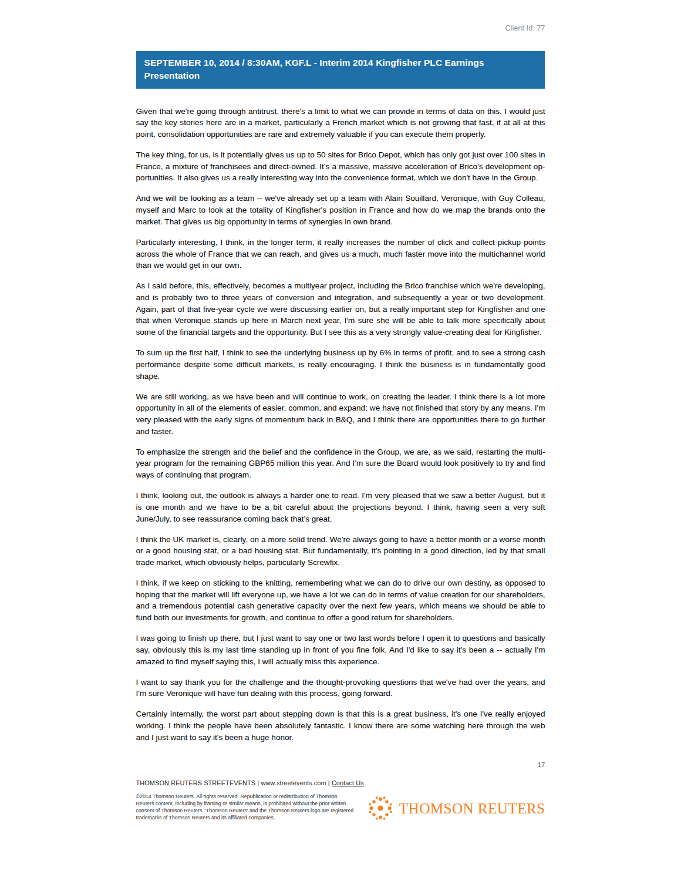Client Id: 77
SEPTEMBER 10, 2014 / 8:30AM, KGF.L - Interim 2014 Kingfisher PLC Earnings Presentation
Given that we're going through antitrust, there's a limit to what we can provide in terms of data on this. I would just say the key stories here are in a market, particularly a French market which is not growing that fast, if at all at this point, consolidation opportunities are rare and extremely valuable if you can execute them properly.
The key thing, for us, is it potentially gives us up to 50 sites for Brico Depot, which has only got just over 100 sites in France, a mixture of franchisees and direct-owned. It's a massive, massive acceleration of Brico's development opportunities. It also gives us a really interesting way into the convenience format, which we don't have in the Group.
And we will be looking as a team -- we've already set up a team with Alain Souillard, Veronique, with Guy Colleau, myself and Marc to look at the totality of Kingfisher's position in France and how do we map the brands onto the market. That gives us big opportunity in terms of synergies in own brand.
Particularly interesting, I think, in the longer term, it really increases the number of click and collect pickup points across the whole of France that we can reach, and gives us a much, much faster move into the multichannel world than we would get in our own.
As I said before, this, effectively, becomes a multiyear project, including the Brico franchise which we're developing, and is probably two to three years of conversion and integration, and subsequently a year or two development. Again, part of that five-year cycle we were discussing earlier on, but a really important step for Kingfisher and one that when Veronique stands up here in March next year, I'm sure she will be able to talk more specifically about some of the financial targets and the opportunity. But I see this as a very strongly value-creating deal for Kingfisher.
To sum up the first half, I think to see the underlying business up by 6% in terms of profit, and to see a strong cash performance despite some difficult markets, is really encouraging. I think the business is in fundamentally good shape.
We are still working, as we have been and will continue to work, on creating the leader. I think there is a lot more opportunity in all of the elements of easier, common, and expand; we have not finished that story by any means. I'm very pleased with the early signs of momentum back in B&Q, and I think there are opportunities there to go further and faster.
To emphasize the strength and the belief and the confidence in the Group, we are, as we said, restarting the multiyear program for the remaining GBP65 million this year. And I'm sure the Board would look positively to try and find ways of continuing that program.
I think, looking out, the outlook is always a harder one to read. I'm very pleased that we saw a better August, but it is one month and we have to be a bit careful about the projections beyond. I think, having seen a very soft June/July, to see reassurance coming back that's great.
I think the UK market is, clearly, on a more solid trend. We're always going to have a better month or a worse month or a good housing stat, or a bad housing stat. But fundamentally, it's pointing in a good direction, led by that small trade market, which obviously helps, particularly Screwfix.
I think, if we keep on sticking to the knitting, remembering what we can do to drive our own destiny, as opposed to hoping that the market will lift everyone up, we have a lot we can do in terms of value creation for our shareholders, and a tremendous potential cash generative capacity over the next few years, which means we should be able to fund both our investments for growth, and continue to offer a good return for shareholders.
I was going to finish up there, but I just want to say one or two last words before I open it to questions and basically say, obviously this is my last time standing up in front of you fine folk. And I'd like to say it's been a -- actually I'm amazed to find myself saying this, I will actually miss this experience.
I want to say thank you for the challenge and the thought-provoking questions that we've had over the years, and I'm sure Veronique will have fun dealing with this process, going forward.
Certainly internally, the worst part about stepping down is that this is a great business, it's one I've really enjoyed working. I think the people have been absolutely fantastic. I know there are some watching here through the web and I just want to say it's been a huge honor.
17
THOMSON REUTERS STREETEVENTS | www.streetevents.com | Contact Us
©2014 Thomson Reuters. All rights reserved. Republication or redistribution of Thomson Reuters content, including by framing or similar means, is prohibited without the prior written consent of Thomson Reuters. 'Thomson Reuters' and the Thomson Reuters logo are registered trademarks of Thomson Reuters and its affiliated companies.
THOMSON REUTERS